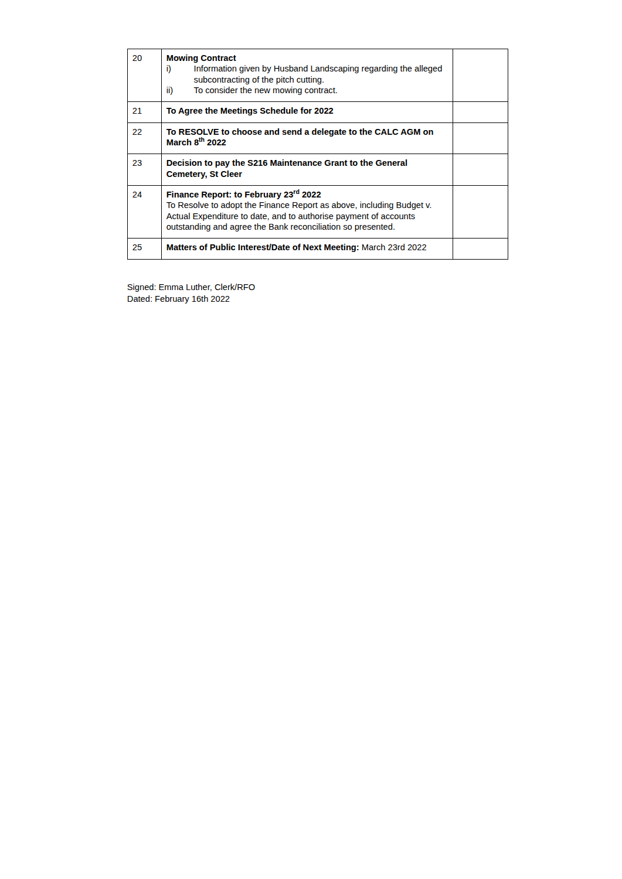| 20 | Mowing Contract / i) / Information given by Husband Landscaping regarding the alleged subcontracting of the pitch cutting. / / ii) / To consider the new mowing contract. / | |
| 21 | To Agree the Meetings Schedule for 2022 | |
| 22 | To RESOLVE to choose and send a delegate to the CALC AGM on March 8 th 2022 | |
| 23 | Decision to pay the S216 Maintenance Grant to the General Cemetery, St Cleer | |
| 24 | Finance Report: to February 23 rd 2022 To Resolve to adopt the Finance Report as above, including Budget v. Actual Expenditure to date, and to authorise payment of accounts outstanding and agree the Bank reconciliation so presented. | |
| 25 | Matters of Public Interest/Date of Next Meeting: March 23rd 2022 | |
Signed: Emma Luther, Clerk/RFO
Dated: February 16th 2022